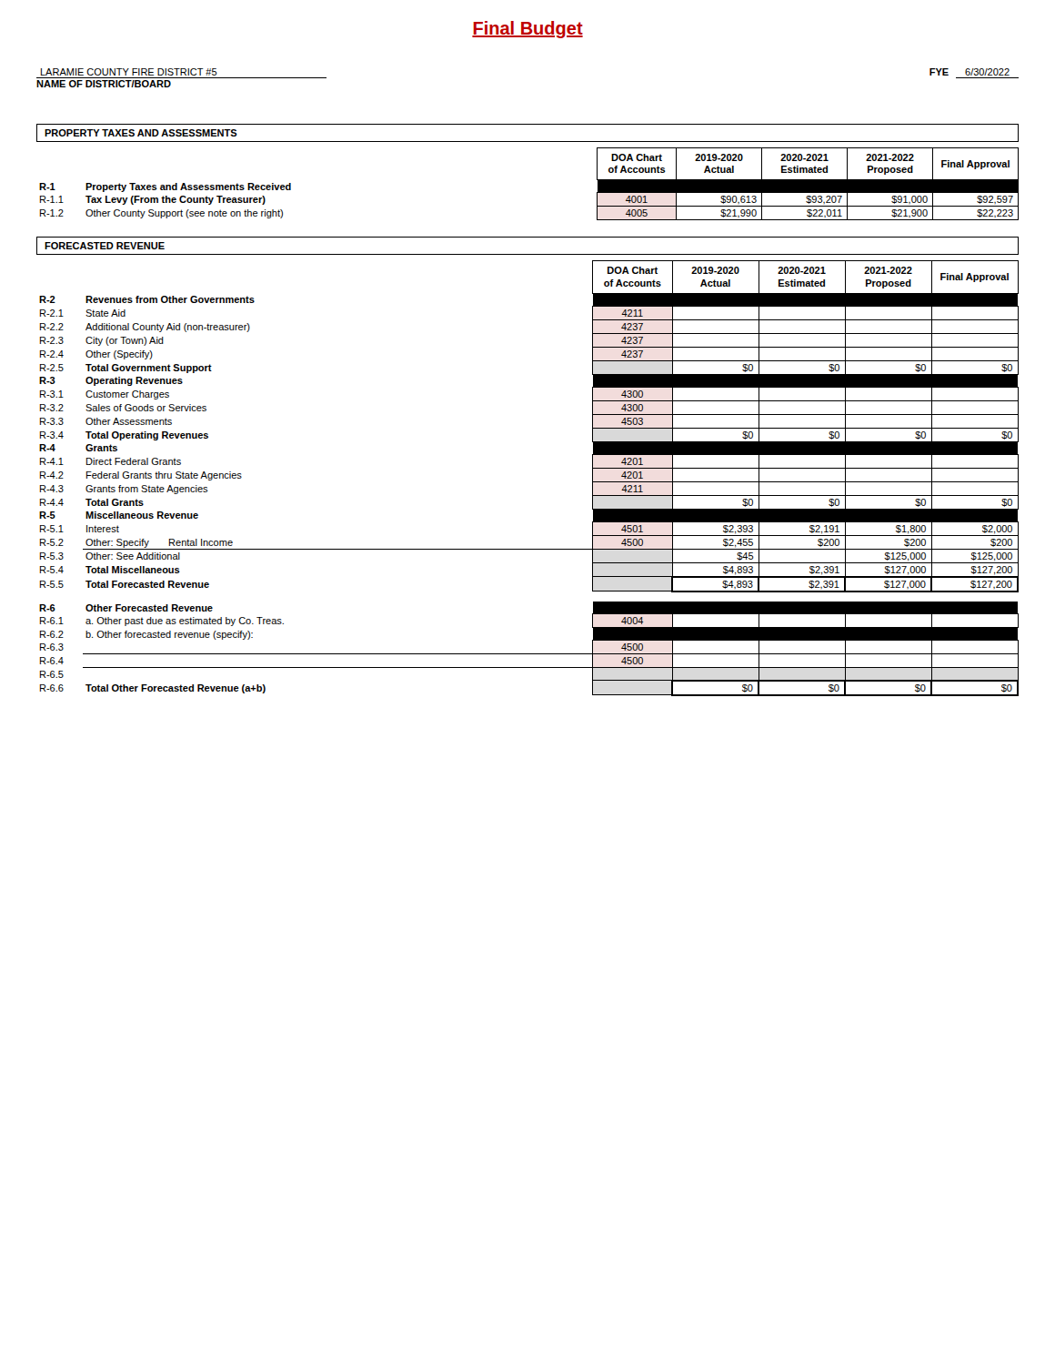Final Budget
LARAMIE COUNTY FIRE DISTRICT #5
NAME OF DISTRICT/BOARD
FYE 6/30/2022
PROPERTY TAXES AND ASSESSMENTS
| | | DOA Chart of Accounts | 2019-2020 Actual | 2020-2021 Estimated | 2021-2022 Proposed | Final Approval |
| R-1 | Property Taxes and Assessments Received | | | | | |
| R-1.1 | Tax Levy (From the County Treasurer) | 4001 | $90,613 | $93,207 | $91,000 | $92,597 |
| R-1.2 | Other County Support (see note on the right) | 4005 | $21,990 | $22,011 | $21,900 | $22,223 |
FORECASTED REVENUE
| | | DOA Chart of Accounts | 2019-2020 Actual | 2020-2021 Estimated | 2021-2022 Proposed | Final Approval |
| R-2 | Revenues from Other Governments | | | | | |
| R-2.1 | State Aid | 4211 | | | | |
| R-2.2 | Additional County Aid (non-treasurer) | 4237 | | | | |
| R-2.3 | City (or Town) Aid | 4237 | | | | |
| R-2.4 | Other (Specify) | 4237 | | | | |
| R-2.5 | Total Government Support | | $0 | $0 | $0 | $0 |
| R-3 | Operating Revenues | | | | | |
| R-3.1 | Customer Charges | 4300 | | | | |
| R-3.2 | Sales of Goods or Services | 4300 | | | | |
| R-3.3 | Other Assessments | 4503 | | | | |
| R-3.4 | Total Operating Revenues | | $0 | $0 | $0 | $0 |
| R-4 | Grants | | | | | |
| R-4.1 | Direct Federal Grants | 4201 | | | | |
| R-4.2 | Federal Grants thru State Agencies | 4201 | | | | |
| R-4.3 | Grants from State Agencies | 4211 | | | | |
| R-4.4 | Total Grants | | $0 | $0 | $0 | $0 |
| R-5 | Miscellaneous Revenue | | | | | |
| R-5.1 | Interest | 4501 | $2,393 | $2,191 | $1,800 | $2,000 |
| R-5.2 | Other: Specify Rental Income | 4500 | $2,455 | $200 | $200 | $200 |
| R-5.3 | Other: See Additional | | $45 | | $125,000 | $125,000 |
| R-5.4 | Total Miscellaneous | | $4,893 | $2,391 | $127,000 | $127,200 |
| R-5.5 | Total Forecasted Revenue | | $4,893 | $2,391 | $127,000 | $127,200 |
| R-6 | Other Forecasted Revenue | | | | | |
| R-6.1 | a. Other past due as estimated by Co. Treas. | 4004 | | | | |
| R-6.2 | b. Other forecasted revenue (specify): | | | | | |
| R-6.3 | | 4500 | | | | |
| R-6.4 | | 4500 | | | | |
| R-6.5 | | | | | | |
| R-6.6 | Total Other Forecasted Revenue (a+b) | | $0 | $0 | $0 | $0 |